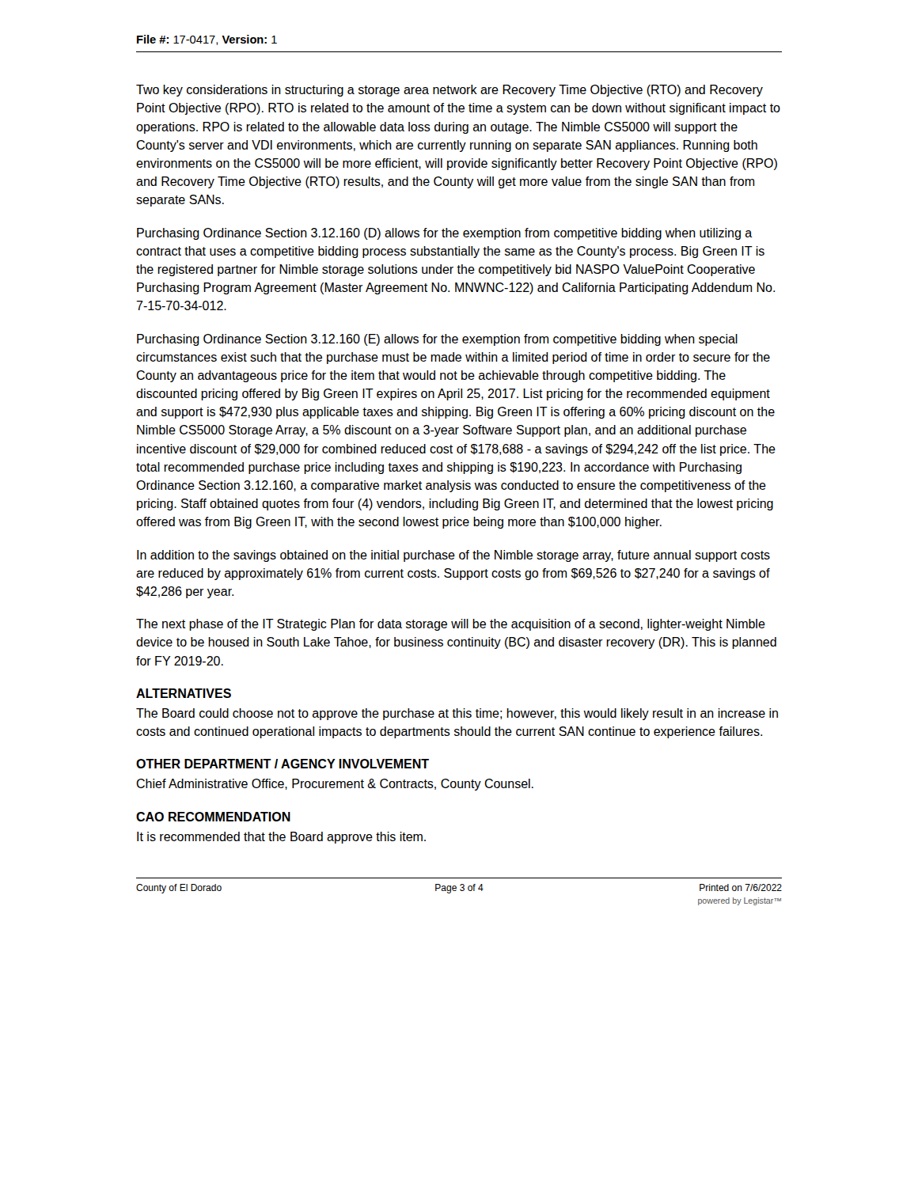File #: 17-0417, Version: 1
Two key considerations in structuring a storage area network are Recovery Time Objective (RTO) and Recovery Point Objective (RPO). RTO is related to the amount of the time a system can be down without significant impact to operations. RPO is related to the allowable data loss during an outage. The Nimble CS5000 will support the County's server and VDI environments, which are currently running on separate SAN appliances. Running both environments on the CS5000 will be more efficient, will provide significantly better Recovery Point Objective (RPO) and Recovery Time Objective (RTO) results, and the County will get more value from the single SAN than from separate SANs.
Purchasing Ordinance Section 3.12.160 (D) allows for the exemption from competitive bidding when utilizing a contract that uses a competitive bidding process substantially the same as the County's process. Big Green IT is the registered partner for Nimble storage solutions under the competitively bid NASPO ValuePoint Cooperative Purchasing Program Agreement (Master Agreement No. MNWNC-122) and California Participating Addendum No. 7-15-70-34-012.
Purchasing Ordinance Section 3.12.160 (E) allows for the exemption from competitive bidding when special circumstances exist such that the purchase must be made within a limited period of time in order to secure for the County an advantageous price for the item that would not be achievable through competitive bidding. The discounted pricing offered by Big Green IT expires on April 25, 2017. List pricing for the recommended equipment and support is $472,930 plus applicable taxes and shipping. Big Green IT is offering a 60% pricing discount on the Nimble CS5000 Storage Array, a 5% discount on a 3-year Software Support plan, and an additional purchase incentive discount of $29,000 for combined reduced cost of $178,688 - a savings of $294,242 off the list price. The total recommended purchase price including taxes and shipping is $190,223. In accordance with Purchasing Ordinance Section 3.12.160, a comparative market analysis was conducted to ensure the competitiveness of the pricing. Staff obtained quotes from four (4) vendors, including Big Green IT, and determined that the lowest pricing offered was from Big Green IT, with the second lowest price being more than $100,000 higher.
In addition to the savings obtained on the initial purchase of the Nimble storage array, future annual support costs are reduced by approximately 61% from current costs. Support costs go from $69,526 to $27,240 for a savings of $42,286 per year.
The next phase of the IT Strategic Plan for data storage will be the acquisition of a second, lighter-weight Nimble device to be housed in South Lake Tahoe, for business continuity (BC) and disaster recovery (DR). This is planned for FY 2019-20.
ALTERNATIVES
The Board could choose not to approve the purchase at this time; however, this would likely result in an increase in costs and continued operational impacts to departments should the current SAN continue to experience failures.
OTHER DEPARTMENT / AGENCY INVOLVEMENT
Chief Administrative Office, Procurement & Contracts, County Counsel.
CAO RECOMMENDATION
It is recommended that the Board approve this item.
County of El Dorado
Page 3 of 4
Printed on 7/6/2022 powered by Legistar™